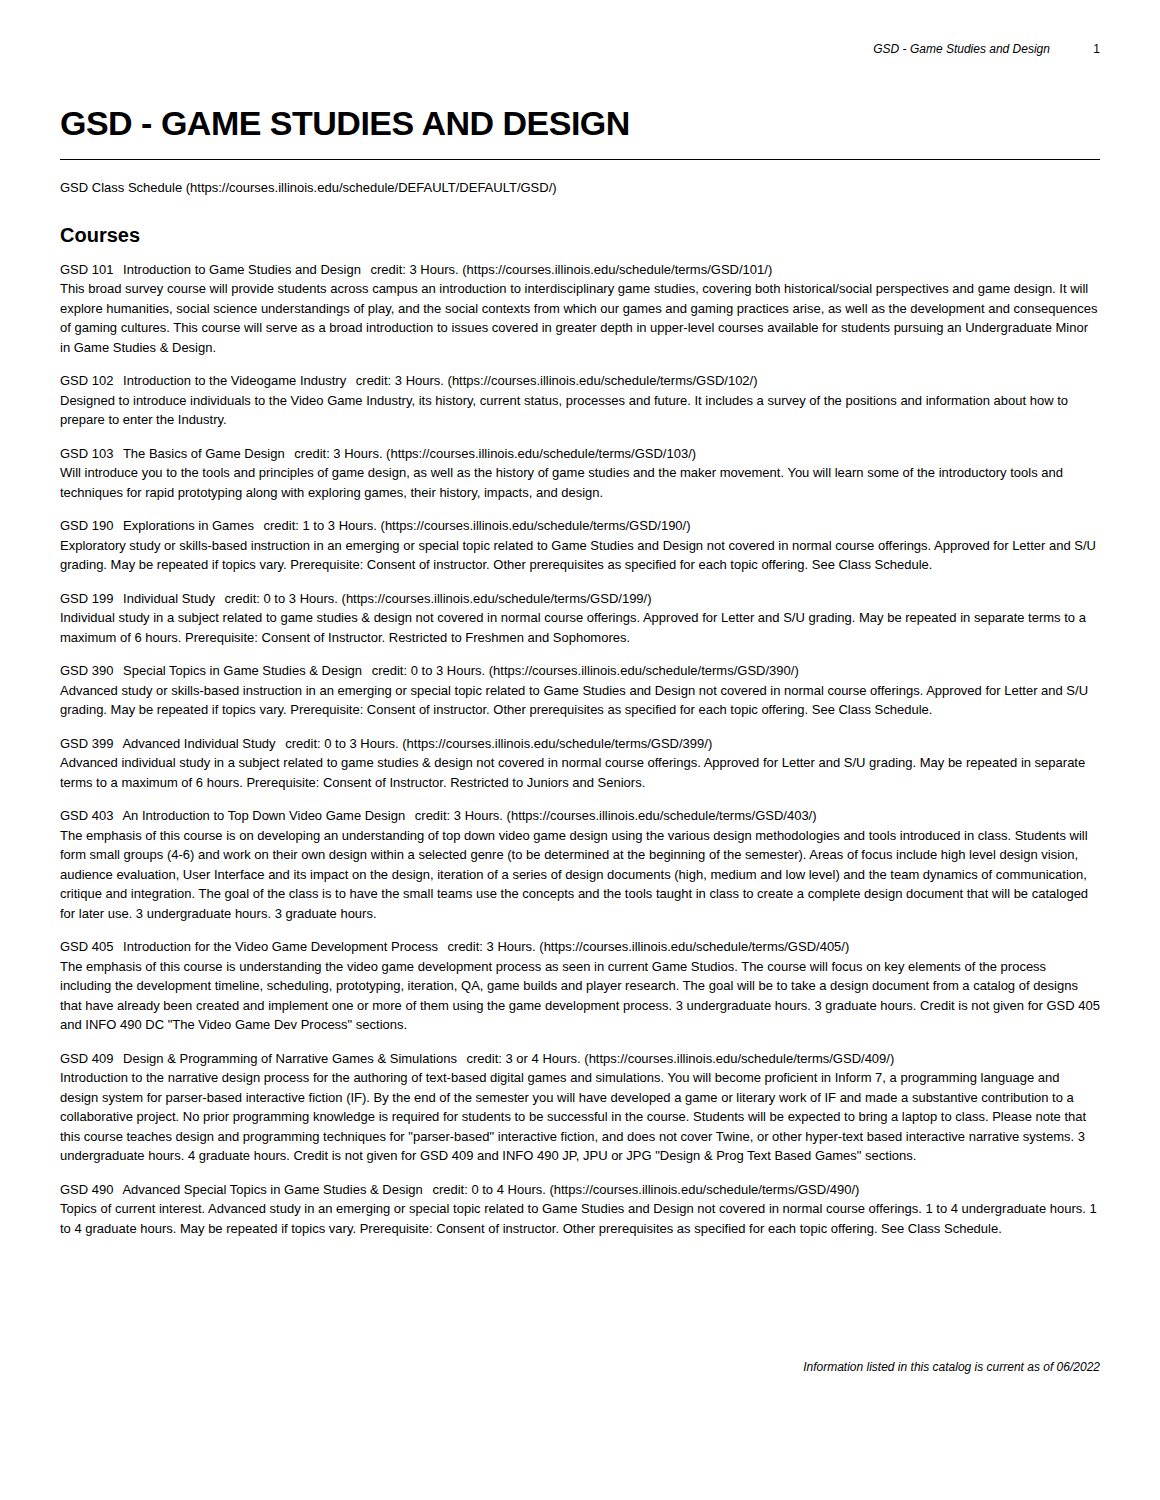GSD - Game Studies and Design 1
GSD - GAME STUDIES AND DESIGN
GSD Class Schedule (https://courses.illinois.edu/schedule/DEFAULT/DEFAULT/GSD/)
Courses
GSD 101 Introduction to Game Studies and Design credit: 3 Hours. (https://courses.illinois.edu/schedule/terms/GSD/101/)
This broad survey course will provide students across campus an introduction to interdisciplinary game studies, covering both historical/social perspectives and game design. It will explore humanities, social science understandings of play, and the social contexts from which our games and gaming practices arise, as well as the development and consequences of gaming cultures. This course will serve as a broad introduction to issues covered in greater depth in upper-level courses available for students pursuing an Undergraduate Minor in Game Studies & Design.
GSD 102 Introduction to the Videogame Industry credit: 3 Hours. (https://courses.illinois.edu/schedule/terms/GSD/102/)
Designed to introduce individuals to the Video Game Industry, its history, current status, processes and future. It includes a survey of the positions and information about how to prepare to enter the Industry.
GSD 103 The Basics of Game Design credit: 3 Hours. (https://courses.illinois.edu/schedule/terms/GSD/103/)
Will introduce you to the tools and principles of game design, as well as the history of game studies and the maker movement. You will learn some of the introductory tools and techniques for rapid prototyping along with exploring games, their history, impacts, and design.
GSD 190 Explorations in Games credit: 1 to 3 Hours. (https://courses.illinois.edu/schedule/terms/GSD/190/)
Exploratory study or skills-based instruction in an emerging or special topic related to Game Studies and Design not covered in normal course offerings. Approved for Letter and S/U grading. May be repeated if topics vary. Prerequisite: Consent of instructor. Other prerequisites as specified for each topic offering. See Class Schedule.
GSD 199 Individual Study credit: 0 to 3 Hours. (https://courses.illinois.edu/schedule/terms/GSD/199/)
Individual study in a subject related to game studies & design not covered in normal course offerings. Approved for Letter and S/U grading. May be repeated in separate terms to a maximum of 6 hours. Prerequisite: Consent of Instructor. Restricted to Freshmen and Sophomores.
GSD 390 Special Topics in Game Studies & Design credit: 0 to 3 Hours. (https://courses.illinois.edu/schedule/terms/GSD/390/)
Advanced study or skills-based instruction in an emerging or special topic related to Game Studies and Design not covered in normal course offerings. Approved for Letter and S/U grading. May be repeated if topics vary. Prerequisite: Consent of instructor. Other prerequisites as specified for each topic offering. See Class Schedule.
GSD 399 Advanced Individual Study credit: 0 to 3 Hours. (https://courses.illinois.edu/schedule/terms/GSD/399/)
Advanced individual study in a subject related to game studies & design not covered in normal course offerings. Approved for Letter and S/U grading. May be repeated in separate terms to a maximum of 6 hours. Prerequisite: Consent of Instructor. Restricted to Juniors and Seniors.
GSD 403 An Introduction to Top Down Video Game Design credit: 3 Hours. (https://courses.illinois.edu/schedule/terms/GSD/403/)
The emphasis of this course is on developing an understanding of top down video game design using the various design methodologies and tools introduced in class. Students will form small groups (4-6) and work on their own design within a selected genre (to be determined at the beginning of the semester). Areas of focus include high level design vision, audience evaluation, User Interface and its impact on the design, iteration of a series of design documents (high, medium and low level) and the team dynamics of communication, critique and integration. The goal of the class is to have the small teams use the concepts and the tools taught in class to create a complete design document that will be cataloged for later use. 3 undergraduate hours. 3 graduate hours.
GSD 405 Introduction for the Video Game Development Process credit: 3 Hours. (https://courses.illinois.edu/schedule/terms/GSD/405/)
The emphasis of this course is understanding the video game development process as seen in current Game Studios. The course will focus on key elements of the process including the development timeline, scheduling, prototyping, iteration, QA, game builds and player research. The goal will be to take a design document from a catalog of designs that have already been created and implement one or more of them using the game development process. 3 undergraduate hours. 3 graduate hours. Credit is not given for GSD 405 and INFO 490 DC "The Video Game Dev Process" sections.
GSD 409 Design & Programming of Narrative Games & Simulations credit: 3 or 4 Hours. (https://courses.illinois.edu/schedule/terms/GSD/409/)
Introduction to the narrative design process for the authoring of text-based digital games and simulations. You will become proficient in Inform 7, a programming language and design system for parser-based interactive fiction (IF). By the end of the semester you will have developed a game or literary work of IF and made a substantive contribution to a collaborative project. No prior programming knowledge is required for students to be successful in the course. Students will be expected to bring a laptop to class. Please note that this course teaches design and programming techniques for "parser-based" interactive fiction, and does not cover Twine, or other hyper-text based interactive narrative systems. 3 undergraduate hours. 4 graduate hours. Credit is not given for GSD 409 and INFO 490 JP, JPU or JPG "Design & Prog Text Based Games" sections.
GSD 490 Advanced Special Topics in Game Studies & Design credit: 0 to 4 Hours. (https://courses.illinois.edu/schedule/terms/GSD/490/)
Topics of current interest. Advanced study in an emerging or special topic related to Game Studies and Design not covered in normal course offerings. 1 to 4 undergraduate hours. 1 to 4 graduate hours. May be repeated if topics vary. Prerequisite: Consent of instructor. Other prerequisites as specified for each topic offering. See Class Schedule.
Information listed in this catalog is current as of 06/2022